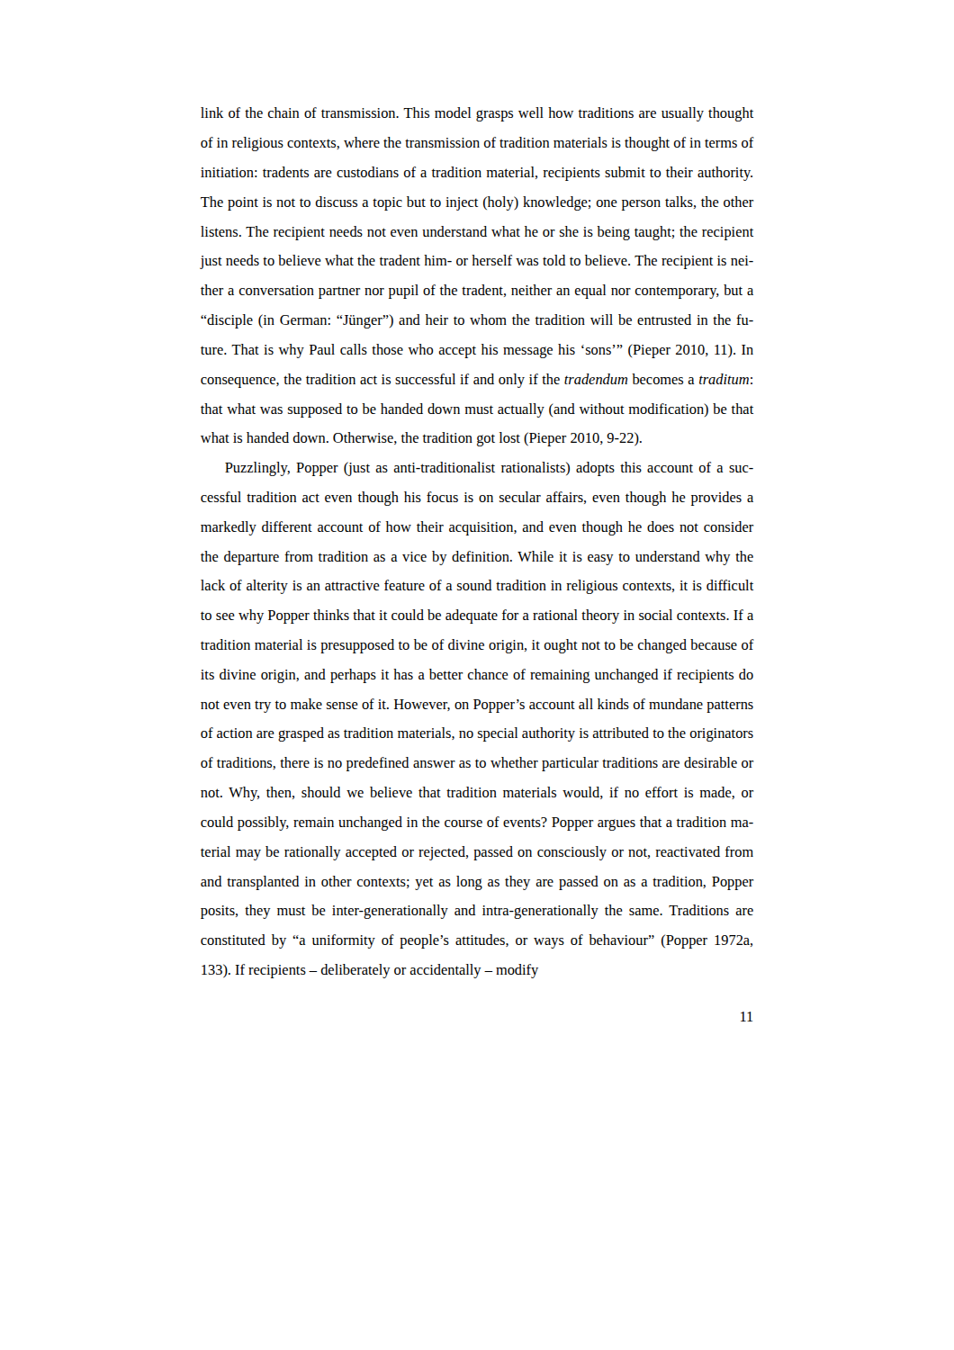link of the chain of transmission. This model grasps well how traditions are usually thought of in religious contexts, where the transmission of tradition materials is thought of in terms of initiation: tradents are custodians of a tradition material, recipients submit to their authority. The point is not to discuss a topic but to inject (holy) knowledge; one person talks, the other listens. The recipient needs not even understand what he or she is being taught; the recipient just needs to believe what the tradent him- or herself was told to believe. The recipient is neither a conversation partner nor pupil of the tradent, neither an equal nor contemporary, but a “disciple (in German: “Jünger”) and heir to whom the tradition will be entrusted in the future. That is why Paul calls those who accept his message his ‘sons’” (Pieper 2010, 11). In consequence, the tradition act is successful if and only if the tradendum becomes a traditum: that what was supposed to be handed down must actually (and without modification) be that what is handed down. Otherwise, the tradition got lost (Pieper 2010, 9-22).
Puzzlingly, Popper (just as anti-traditionalist rationalists) adopts this account of a successful tradition act even though his focus is on secular affairs, even though he provides a markedly different account of how their acquisition, and even though he does not consider the departure from tradition as a vice by definition. While it is easy to understand why the lack of alterity is an attractive feature of a sound tradition in religious contexts, it is difficult to see why Popper thinks that it could be adequate for a rational theory in social contexts. If a tradition material is presupposed to be of divine origin, it ought not to be changed because of its divine origin, and perhaps it has a better chance of remaining unchanged if recipients do not even try to make sense of it. However, on Popper’s account all kinds of mundane patterns of action are grasped as tradition materials, no special authority is attributed to the originators of traditions, there is no predefined answer as to whether particular traditions are desirable or not. Why, then, should we believe that tradition materials would, if no effort is made, or could possibly, remain unchanged in the course of events? Popper argues that a tradition material may be rationally accepted or rejected, passed on consciously or not, reactivated from and transplanted in other contexts; yet as long as they are passed on as a tradition, Popper posits, they must be inter-generationally and intra-generationally the same. Traditions are constituted by “a uniformity of people’s attitudes, or ways of behaviour” (Popper 1972a, 133). If recipients – deliberately or accidentally – modify
11